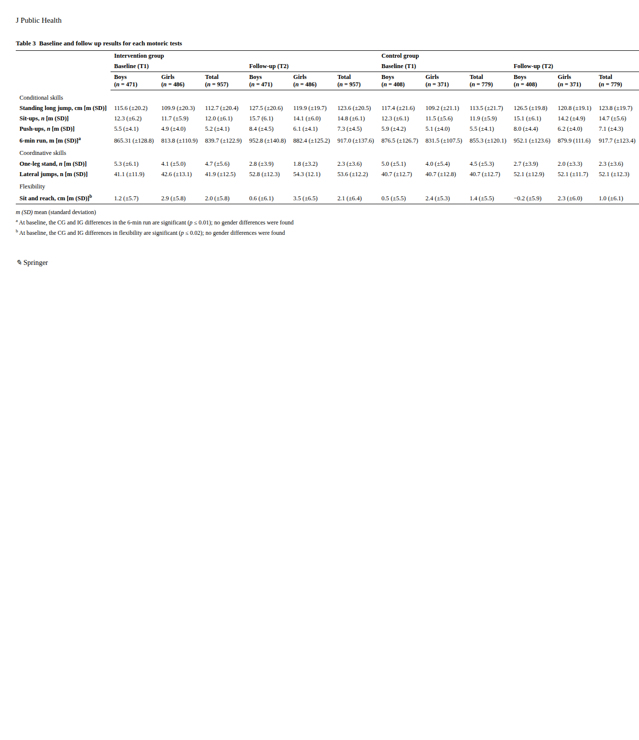J Public Health
Table 3 Baseline and follow up results for each motoric tests
| | Intervention group | Control group |
| --- | --- | --- |
| Baseline (T1) | Follow-up (T2) | Baseline (T1) | Follow-up (T2) |
| Boys ( n = 471) | Girls ( n = 486) | Total ( n = 957) | Boys ( n = 471) | Girls ( n = 486) | Total ( n = 957) | Boys ( n = 408) | Girls ( n = 371) | Total ( n = 779) | Boys ( n = 408) | Girls ( n = 371) | Total ( n = 779) |
| Conditional skills |
| Standing long jump, cm [m (SD)] | 115.6 (±20.2) | 109.9 (±20.3) | 112.7 (±20.4) | 127.5 (±20.6) | 119.9 (±19.7) | 123.6 (±20.5) | 117.4 (±21.6) | 109.2 (±21.1) | 113.5 (±21.7) | 126.5 (±19.8) | 120.8 (±19.1) | 123.8 (±19.7) |
| Sit-ups, n [m (SD)] | 12.3 (±6.2) | 11.7 (±5.9) | 12.0 (±6.1) | 15.7 (6.1) | 14.1 (±6.0) | 14.8 (±6.1) | 12.3 (±6.1) | 11.5 (±5.6) | 11.9 (±5.9) | 15.1 (±6.1) | 14.2 (±4.9) | 14.7 (±5.6) |
| Push-ups, n [m (SD)] | 5.5 (±4.1) | 4.9 (±4.0) | 5.2 (±4.1) | 8.4 (±4.5) | 6.1 (±4.1) | 7.3 (±4.5) | 5.9 (±4.2) | 5.1 (±4.0) | 5.5 (±4.1) | 8.0 (±4.4) | 6.2 (±4.0) | 7.1 (±4.3) |
| 6-min run, m [m (SD)] a | 865.31 (±128.8) | 813.8 (±110.9) | 839.7 (±122.9) | 952.8 (±140.8) | 882.4 (±125.2) | 917.0 (±137.6) | 876.5 (±126.7) | 831.5 (±107.5) | 855.3 (±120.1) | 952.1 (±123.6) | 879.9 (111.6) | 917.7 (±123.4) |
| Coordinative skills |
| One-leg stand, n [m (SD)] | 5.3 (±6.1) | 4.1 (±5.0) | 4.7 (±5.6) | 2.8 (±3.9) | 1.8 (±3.2) | 2.3 (±3.6) | 5.0 (±5.1) | 4.0 (±5.4) | 4.5 (±5.3) | 2.7 (±3.9) | 2.0 (±3.3) | 2.3 (±3.6) |
| Lateral jumps, n [m (SD)] | 41.1 (±11.9) | 42.6 (±13.1) | 41.9 (±12.5) | 52.8 (±12.3) | 54.3 (12.1) | 53.6 (±12.2) | 40.7 (±12.7) | 40.7 (±12.8) | 40.7 (±12.7) | 52.1 (±12.9) | 52.1 (±11.7) | 52.1 (±12.3) |
| Flexibility |
| Sit and reach, cm [m (SD)] b | 1.2 (±5.7) | 2.9 (±5.8) | 2.0 (±5.8) | 0.6 (±6.1) | 3.5 (±6.5) | 2.1 (±6.4) | 0.5 (±5.5) | 2.4 (±5.3) | 1.4 (±5.5) | −0.2 (±5.9) | 2.3 (±6.0) | 1.0 (±6.1) |
m (SD) mean (standard deviation)
a At baseline, the CG and IG differences in the 6-min run are significant (p ≤ 0.01); no gender differences were found
b At baseline, the CG and IG differences in flexibility are significant (p ≤ 0.02); no gender differences were found
✎ Springer